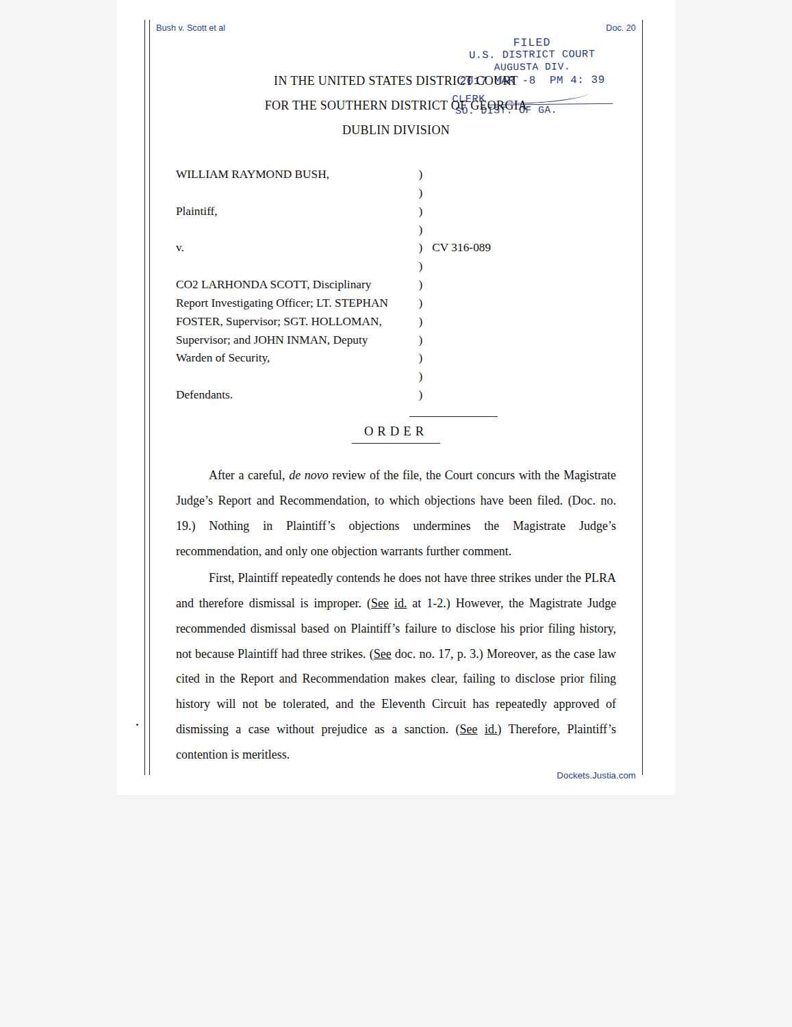Bush v. Scott et al
Doc. 20
FILED
U.S. DISTRICT COURT
AUGUSTA DIV.
2017 MAR -8 PM 4: 39
CLERK
SO. DIST. OF GA.
IN THE UNITED STATES DISTRICT COURT
FOR THE SOUTHERN DISTRICT OF GEORGIA
DUBLIN DIVISION
| WILLIAM RAYMOND BUSH, | ) | |
| | ) | |
| Plaintiff, | ) | |
| | ) | |
| v. | ) | CV 316-089 |
| | ) | |
| CO2 LARHONDA SCOTT, Disciplinary | ) | |
| Report Investigating Officer; LT. STEPHAN | ) | |
| FOSTER, Supervisor; SGT. HOLLOMAN, | ) | |
| Supervisor; and JOHN INMAN, Deputy | ) | |
| Warden of Security, | ) | |
| | ) | |
| Defendants. | ) | |
ORDER
After a careful, de novo review of the file, the Court concurs with the Magistrate Judge’s Report and Recommendation, to which objections have been filed. (Doc. no. 19.) Nothing in Plaintiff’s objections undermines the Magistrate Judge’s recommendation, and only one objection warrants further comment.
First, Plaintiff repeatedly contends he does not have three strikes under the PLRA and therefore dismissal is improper. (See id. at 1-2.) However, the Magistrate Judge recommended dismissal based on Plaintiff’s failure to disclose his prior filing history, not because Plaintiff had three strikes. (See doc. no. 17, p. 3.) Moreover, as the case law cited in the Report and Recommendation makes clear, failing to disclose prior filing history will not be tolerated, and the Eleventh Circuit has repeatedly approved of dismissing a case without prejudice as a sanction. (See id.) Therefore, Plaintiff’s contention is meritless.
Dockets.Justia.com